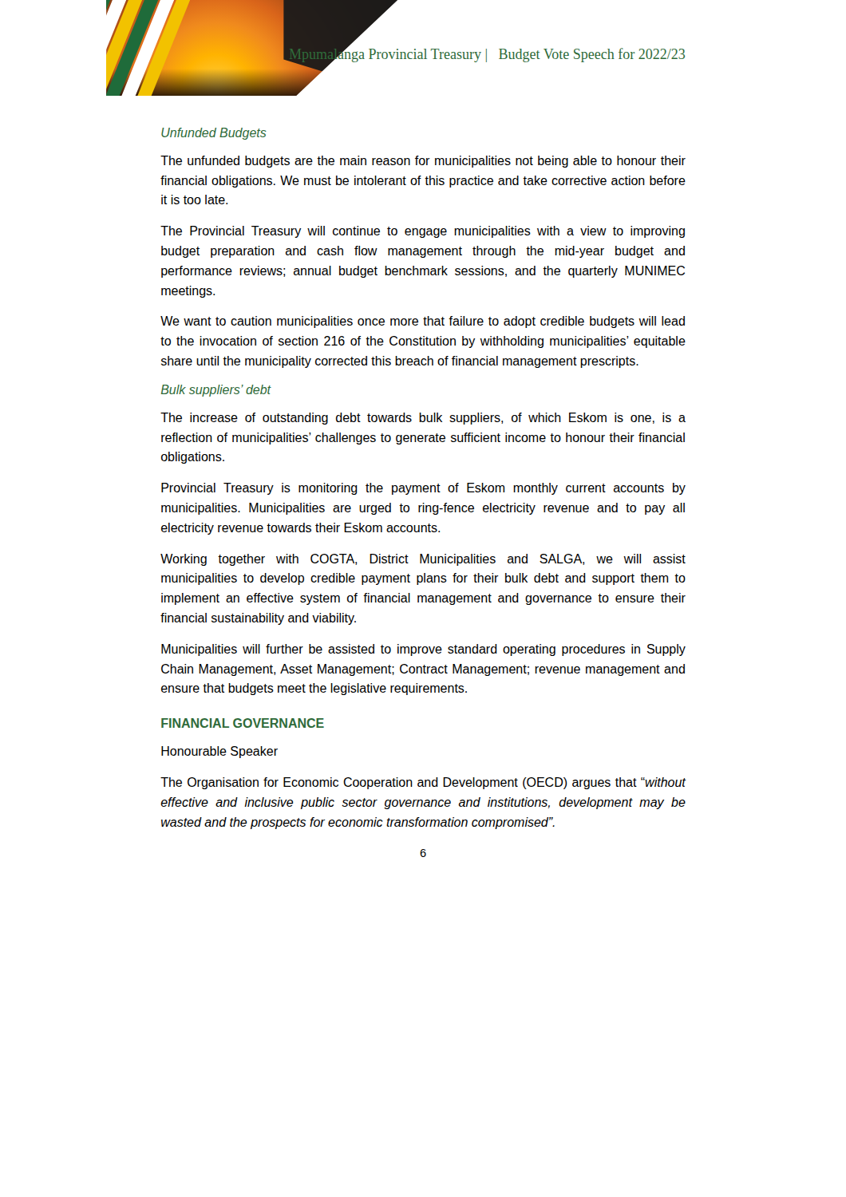Mpumalanga Provincial Treasury | Budget Vote Speech for 2022/23
Unfunded Budgets
The unfunded budgets are the main reason for municipalities not being able to honour their financial obligations. We must be intolerant of this practice and take corrective action before it is too late.
The Provincial Treasury will continue to engage municipalities with a view to improving budget preparation and cash flow management through the mid-year budget and performance reviews; annual budget benchmark sessions, and the quarterly MUNIMEC meetings.
We want to caution municipalities once more that failure to adopt credible budgets will lead to the invocation of section 216 of the Constitution by withholding municipalities’ equitable share until the municipality corrected this breach of financial management prescripts.
Bulk suppliers’ debt
The increase of outstanding debt towards bulk suppliers, of which Eskom is one, is a reflection of municipalities’ challenges to generate sufficient income to honour their financial obligations.
Provincial Treasury is monitoring the payment of Eskom monthly current accounts by municipalities. Municipalities are urged to ring-fence electricity revenue and to pay all electricity revenue towards their Eskom accounts.
Working together with COGTA, District Municipalities and SALGA, we will assist municipalities to develop credible payment plans for their bulk debt and support them to implement an effective system of financial management and governance to ensure their financial sustainability and viability.
Municipalities will further be assisted to improve standard operating procedures in Supply Chain Management, Asset Management; Contract Management; revenue management and ensure that budgets meet the legislative requirements.
FINANCIAL GOVERNANCE
Honourable Speaker
The Organisation for Economic Cooperation and Development (OECD) argues that “without effective and inclusive public sector governance and institutions, development may be wasted and the prospects for economic transformation compromised”.
6